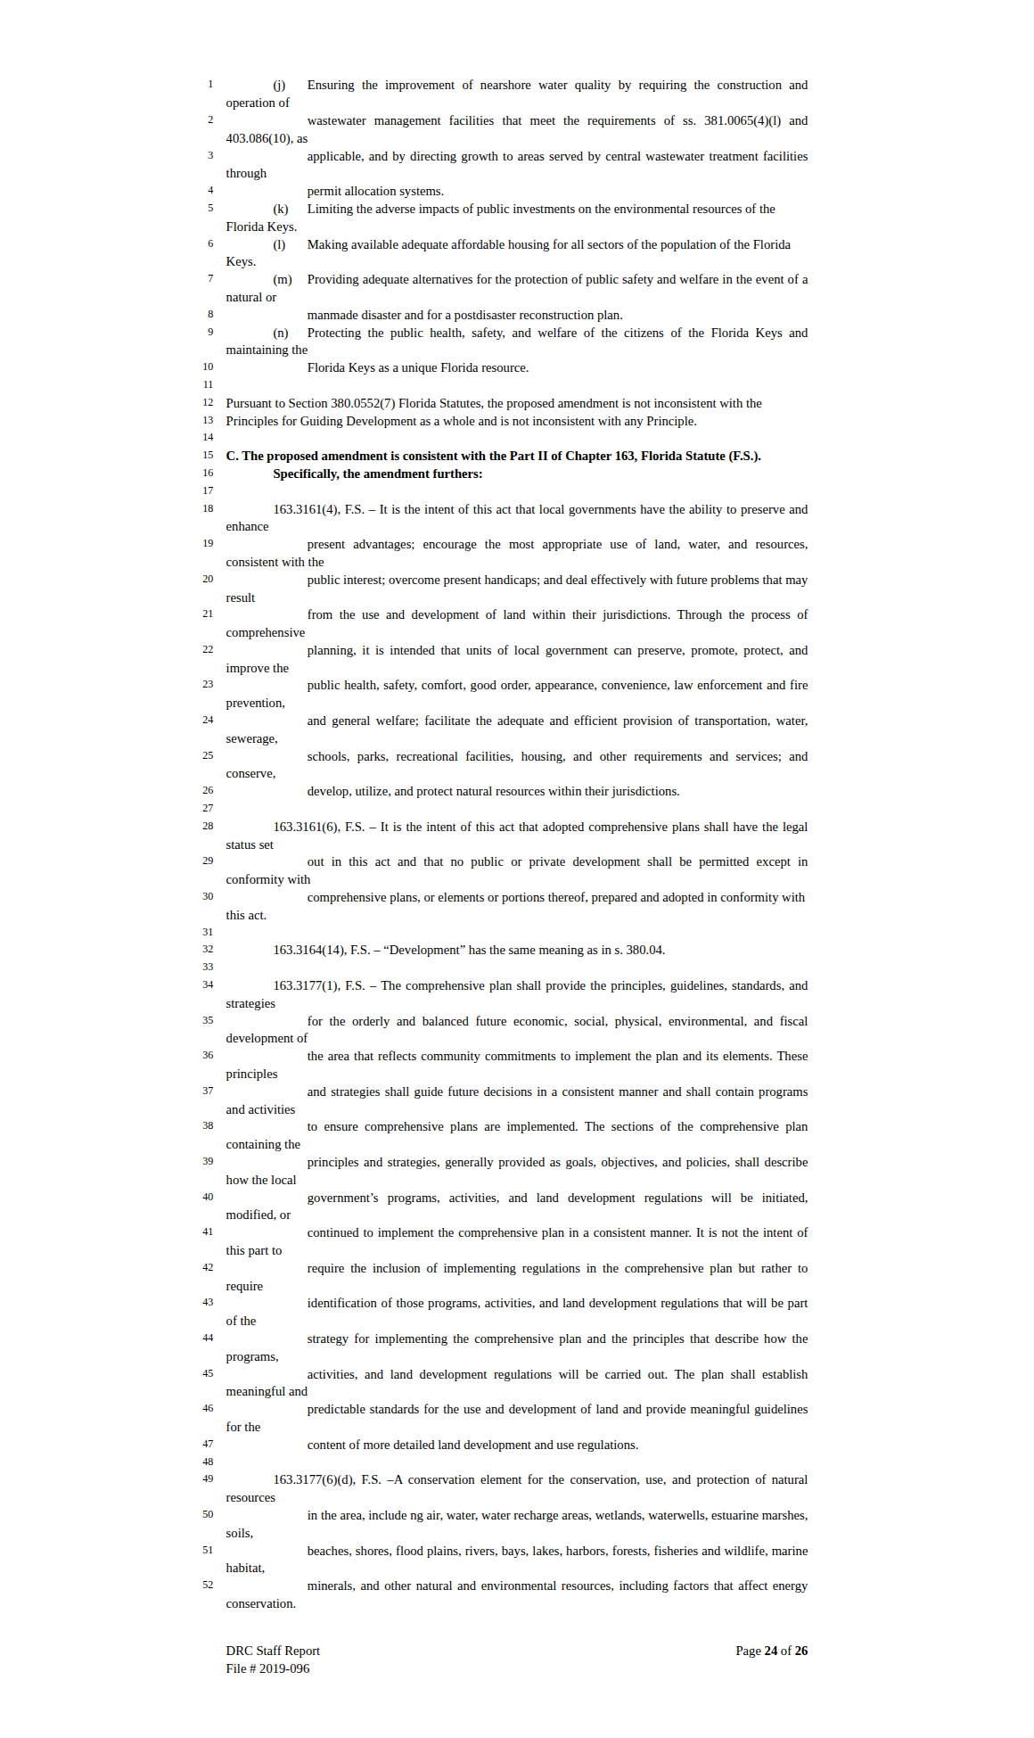(j) Ensuring the improvement of nearshore water quality by requiring the construction and operation of
wastewater management facilities that meet the requirements of ss. 381.0065(4)(l) and 403.086(10), as
applicable, and by directing growth to areas served by central wastewater treatment facilities through
permit allocation systems.
(k) Limiting the adverse impacts of public investments on the environmental resources of the Florida Keys.
(l) Making available adequate affordable housing for all sectors of the population of the Florida Keys.
(m) Providing adequate alternatives for the protection of public safety and welfare in the event of a natural or
manmade disaster and for a postdisaster reconstruction plan.
(n) Protecting the public health, safety, and welfare of the citizens of the Florida Keys and maintaining the
Florida Keys as a unique Florida resource.
Pursuant to Section 380.0552(7) Florida Statutes, the proposed amendment is not inconsistent with the
Principles for Guiding Development as a whole and is not inconsistent with any Principle.
C. The proposed amendment is consistent with the Part II of Chapter 163, Florida Statute (F.S.).
Specifically, the amendment furthers:
163.3161(4), F.S. – It is the intent of this act that local governments have the ability to preserve and enhance
present advantages; encourage the most appropriate use of land, water, and resources, consistent with the
public interest; overcome present handicaps; and deal effectively with future problems that may result
from the use and development of land within their jurisdictions. Through the process of comprehensive
planning, it is intended that units of local government can preserve, promote, protect, and improve the
public health, safety, comfort, good order, appearance, convenience, law enforcement and fire prevention,
and general welfare; facilitate the adequate and efficient provision of transportation, water, sewerage,
schools, parks, recreational facilities, housing, and other requirements and services; and conserve,
develop, utilize, and protect natural resources within their jurisdictions.
163.3161(6), F.S. – It is the intent of this act that adopted comprehensive plans shall have the legal status set
out in this act and that no public or private development shall be permitted except in conformity with
comprehensive plans, or elements or portions thereof, prepared and adopted in conformity with this act.
163.3164(14), F.S. – “Development” has the same meaning as in s. 380.04.
163.3177(1), F.S. – The comprehensive plan shall provide the principles, guidelines, standards, and strategies
for the orderly and balanced future economic, social, physical, environmental, and fiscal development of
the area that reflects community commitments to implement the plan and its elements. These principles
and strategies shall guide future decisions in a consistent manner and shall contain programs and activities
to ensure comprehensive plans are implemented. The sections of the comprehensive plan containing the
principles and strategies, generally provided as goals, objectives, and policies, shall describe how the local
government’s programs, activities, and land development regulations will be initiated, modified, or
continued to implement the comprehensive plan in a consistent manner. It is not the intent of this part to
require the inclusion of implementing regulations in the comprehensive plan but rather to require
identification of those programs, activities, and land development regulations that will be part of the
strategy for implementing the comprehensive plan and the principles that describe how the programs,
activities, and land development regulations will be carried out. The plan shall establish meaningful and
predictable standards for the use and development of land and provide meaningful guidelines for the
content of more detailed land development and use regulations.
163.3177(6)(d), F.S. –A conservation element for the conservation, use, and protection of natural resources
in the area, include ng air, water, water recharge areas, wetlands, waterwells, estuarine marshes, soils,
beaches, shores, flood plains, rivers, bays, lakes, harbors, forests, fisheries and wildlife, marine habitat,
minerals, and other natural and environmental resources, including factors that affect energy conservation.
DRC Staff Report
File # 2019-096
Page 24 of 26